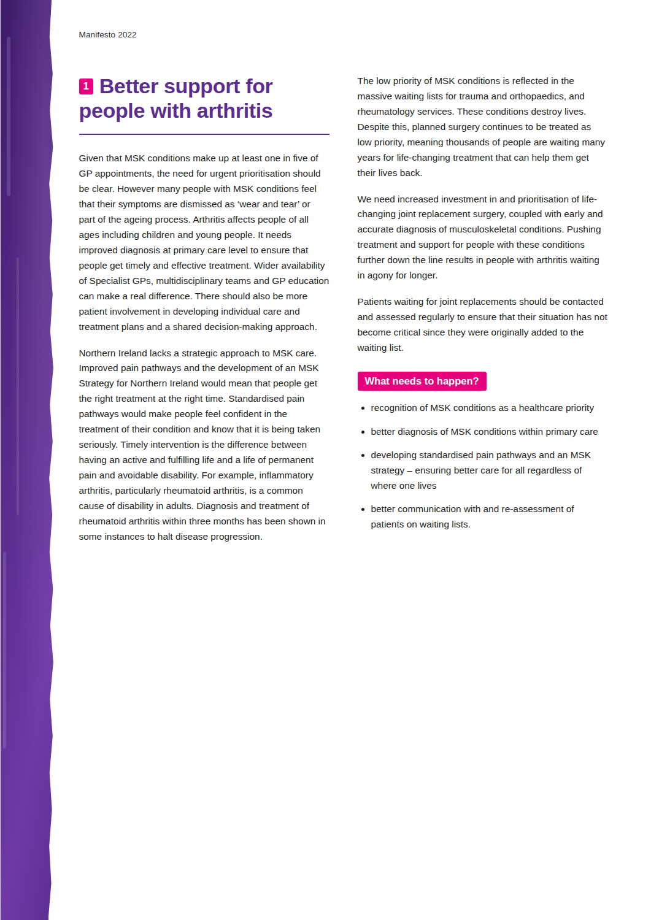Manifesto 2022
1 Better support for people with arthritis
Given that MSK conditions make up at least one in five of GP appointments, the need for urgent prioritisation should be clear. However many people with MSK conditions feel that their symptoms are dismissed as ‘wear and tear’ or part of the ageing process. Arthritis affects people of all ages including children and young people. It needs improved diagnosis at primary care level to ensure that people get timely and effective treatment. Wider availability of Specialist GPs, multidisciplinary teams and GP education can make a real difference. There should also be more patient involvement in developing individual care and treatment plans and a shared decision-making approach.
Northern Ireland lacks a strategic approach to MSK care. Improved pain pathways and the development of an MSK Strategy for Northern Ireland would mean that people get the right treatment at the right time. Standardised pain pathways would make people feel confident in the treatment of their condition and know that it is being taken seriously. Timely intervention is the difference between having an active and fulfilling life and a life of permanent pain and avoidable disability. For example, inflammatory arthritis, particularly rheumatoid arthritis, is a common cause of disability in adults. Diagnosis and treatment of rheumatoid arthritis within three months has been shown in some instances to halt disease progression.
The low priority of MSK conditions is reflected in the massive waiting lists for trauma and orthopaedics, and rheumatology services. These conditions destroy lives. Despite this, planned surgery continues to be treated as low priority, meaning thousands of people are waiting many years for life-changing treatment that can help them get their lives back.
We need increased investment in and prioritisation of life-changing joint replacement surgery, coupled with early and accurate diagnosis of musculoskeletal conditions. Pushing treatment and support for people with these conditions further down the line results in people with arthritis waiting in agony for longer.
Patients waiting for joint replacements should be contacted and assessed regularly to ensure that their situation has not become critical since they were originally added to the waiting list.
What needs to happen?
recognition of MSK conditions as a healthcare priority
better diagnosis of MSK conditions within primary care
developing standardised pain pathways and an MSK strategy – ensuring better care for all regardless of where one lives
better communication with and re-assessment of patients on waiting lists.